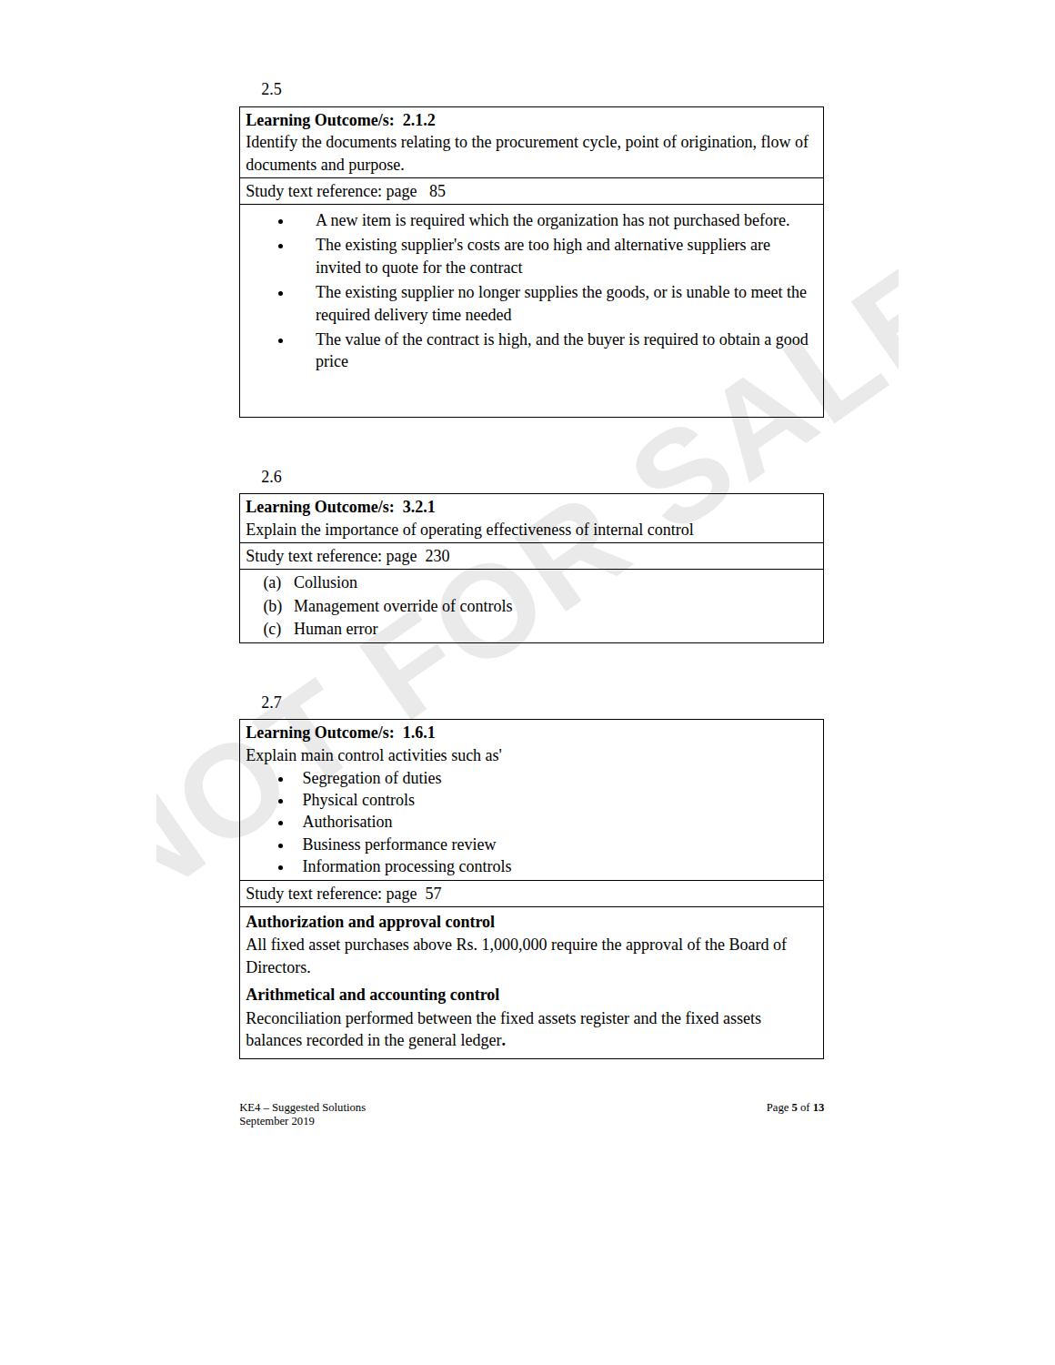NOT FOR SALE
2.5
| Learning Outcome/s: 2.1.2 Identify the documents relating to the procurement cycle, point of origination, flow of documents and purpose. |
| Study text reference: page 85 |
| A new item is required which the organization has not purchased before. The existing supplier's costs are too high and alternative suppliers are invited to quote for the contract The existing supplier no longer supplies the goods, or is unable to meet the required delivery time needed The value of the contract is high, and the buyer is required to obtain a good price |
2.6
| Learning Outcome/s: 3.2.1 Explain the importance of operating effectiveness of internal control |
| Study text reference: page 230 |
| (a) Collusion (b) Management override of controls (c) Human error |
2.7
| Learning Outcome/s: 1.6.1 Explain main control activities such as' Segregation of duties Physical controls Authorisation Business performance review Information processing controls |
| Study text reference: page 57 |
| Authorization and approval control All fixed asset purchases above Rs. 1,000,000 require the approval of the Board of Directors. Arithmetical and accounting control Reconciliation performed between the fixed assets register and the fixed assets balances recorded in the general ledger . |
KE4 – Suggested Solutions
September 2019
Page 5 of 13